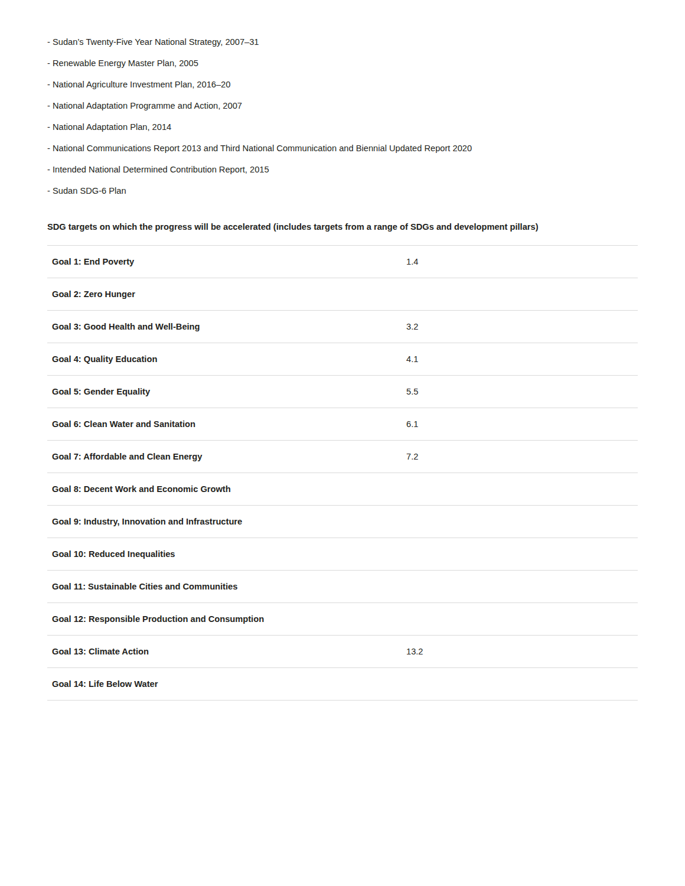- Sudan’s Twenty-Five Year National Strategy, 2007–31
- Renewable Energy Master Plan, 2005
- National Agriculture Investment Plan, 2016–20
- National Adaptation Programme and Action, 2007
- National Adaptation Plan, 2014
- National Communications Report 2013 and Third National Communication and Biennial Updated Report 2020
- Intended National Determined Contribution Report, 2015
- Sudan SDG-6 Plan
SDG targets on which the progress will be accelerated (includes targets from a range of SDGs and development pillars)
| Goal 1: End Poverty | 1.4 |
| Goal 2: Zero Hunger | |
| Goal 3: Good Health and Well-Being | 3.2 |
| Goal 4: Quality Education | 4.1 |
| Goal 5: Gender Equality | 5.5 |
| Goal 6: Clean Water and Sanitation | 6.1 |
| Goal 7: Affordable and Clean Energy | 7.2 |
| Goal 8: Decent Work and Economic Growth | |
| Goal 9: Industry, Innovation and Infrastructure | |
| Goal 10: Reduced Inequalities | |
| Goal 11: Sustainable Cities and Communities | |
| Goal 12: Responsible Production and Consumption | |
| Goal 13: Climate Action | 13.2 |
| Goal 14: Life Below Water | |